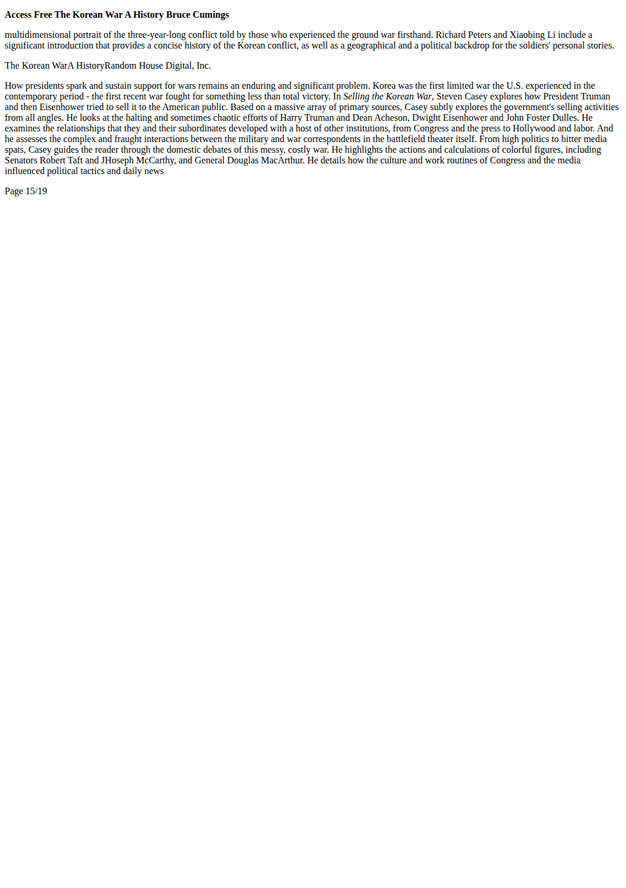Access Free The Korean War A History Bruce Cumings
multidimensional portrait of the three-year-long conflict told by those who experienced the ground war firsthand. Richard Peters and Xiaobing Li include a significant introduction that provides a concise history of the Korean conflict, as well as a geographical and a political backdrop for the soldiers' personal stories.
The Korean WarA HistoryRandom House Digital, Inc.
How presidents spark and sustain support for wars remains an enduring and significant problem. Korea was the first limited war the U.S. experienced in the contemporary period - the first recent war fought for something less than total victory. In Selling the Korean War, Steven Casey explores how President Truman and then Eisenhower tried to sell it to the American public. Based on a massive array of primary sources, Casey subtly explores the government's selling activities from all angles. He looks at the halting and sometimes chaotic efforts of Harry Truman and Dean Acheson, Dwight Eisenhower and John Foster Dulles. He examines the relationships that they and their subordinates developed with a host of other institutions, from Congress and the press to Hollywood and labor. And he assesses the complex and fraught interactions between the military and war correspondents in the battlefield theater itself. From high politics to bitter media spats, Casey guides the reader through the domestic debates of this messy, costly war. He highlights the actions and calculations of colorful figures, including Senators Robert Taft and JHoseph McCarthy, and General Douglas MacArthur. He details how the culture and work routines of Congress and the media influenced political tactics and daily news
Page 15/19